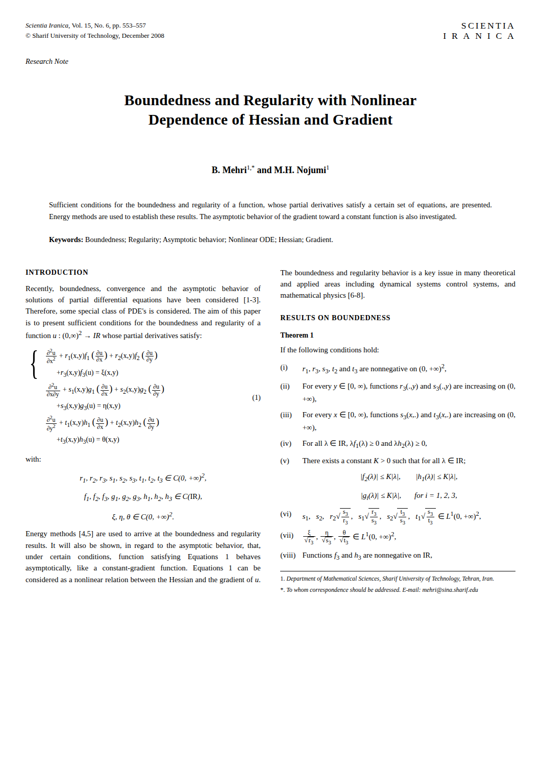Scientia Iranica, Vol. 15, No. 6, pp. 553–557
© Sharif University of Technology, December 2008
SCIENTIA
I R A N I C A
Research Note
Boundedness and Regularity with Nonlinear
Dependence of Hessian and Gradient
B. Mehri1,* and M.H. Nojumi1
Sufficient conditions for the boundedness and regularity of a function, whose partial derivatives satisfy a certain set of equations, are presented. Energy methods are used to establish these results. The asymptotic behavior of the gradient toward a constant function is also investigated.
Keywords: Boundedness; Regularity; Asymptotic behavior; Nonlinear ODE; Hessian; Gradient.
INTRODUCTION
Recently, boundedness, convergence and the asymptotic behavior of solutions of partial differential equations have been considered [1-3]. Therefore, some special class of PDE's is considered. The aim of this paper is to present sufficient conditions for the boundedness and regularity of a function u : (0,∞)2 → IR whose partial derivatives satisfy:
{
∂2u∂x2 + r1(x,y)f1 (∂u∂x) + r2(x,y)f2 (∂u∂y)
+r3(x,y)f3(u) = ξ(x,y)
∂2u∂x∂y + s1(x,y)g1 (∂u∂x) + s2(x,y)g2 (∂u∂y)
+s3(x,y)g3(u) = η(x,y)
∂2u∂y2 + t1(x,y)h1 (∂u∂x) + t2(x,y)h2 (∂u∂y)
+t3(x,y)h3(u) = θ(x,y)
(1)
with:
r1, r2, r3, s1, s2, s3, t1, t2, t3 ∈ C(0, +∞)2,
f1, f2, f3, g1, g2, g3, h1, h2, h3 ∈ C(IR),
ξ, η, θ ∈ C(0, +∞)2.
Energy methods [4,5] are used to arrive at the boundedness and regularity results. It will also be shown, in regard to the asymptotic behavior, that, under certain conditions, function satisfying Equations 1 behaves asymptotically, like a constant-gradient function. Equations 1 can be considered as a nonlinear relation between the Hessian and the gradient of u. The boundedness and regularity behavior is a key issue in many theoretical and applied areas including dynamical systems control systems, and mathematical physics [6-8].
RESULTS ON BOUNDEDNESS
Theorem 1
If the following conditions hold:
r1, r3, s3, t2 and t3 are nonnegative on (0, +∞)2,
For every y ∈ [0, ∞), functions r3(.,y) and s3(.,y) are increasing on (0, +∞),
For every x ∈ [0, ∞), functions s3(x,.) and t3(x,.) are increasing on (0, +∞),
For all λ ∈ IR, λf1(λ) ≥ 0 and λh2(λ) ≥ 0,
There exists a constant K > 0 such that for all λ ∈ IR;
|f2(λ)| ≤ K|λ|, |h1(λ)| ≤ K|λ|,
|gi(λ)| ≤ K|λ|, for i = 1, 2, 3,
s1, s2, r2√s3 r3, s1√r3 s3, s2√t3 s3, t1√s3 t3 ∈ L1(0, +∞)2,
ξ√r3, η√s3, θ√t3 ∈ L1(0, +∞)2,
Functions f3 and h3 are nonnegative on IR,
1. Department of Mathematical Sciences, Sharif University of Technology, Tehran, Iran.
*. To whom correspondence should be addressed. E-mail: mehri@sina.sharif.edu